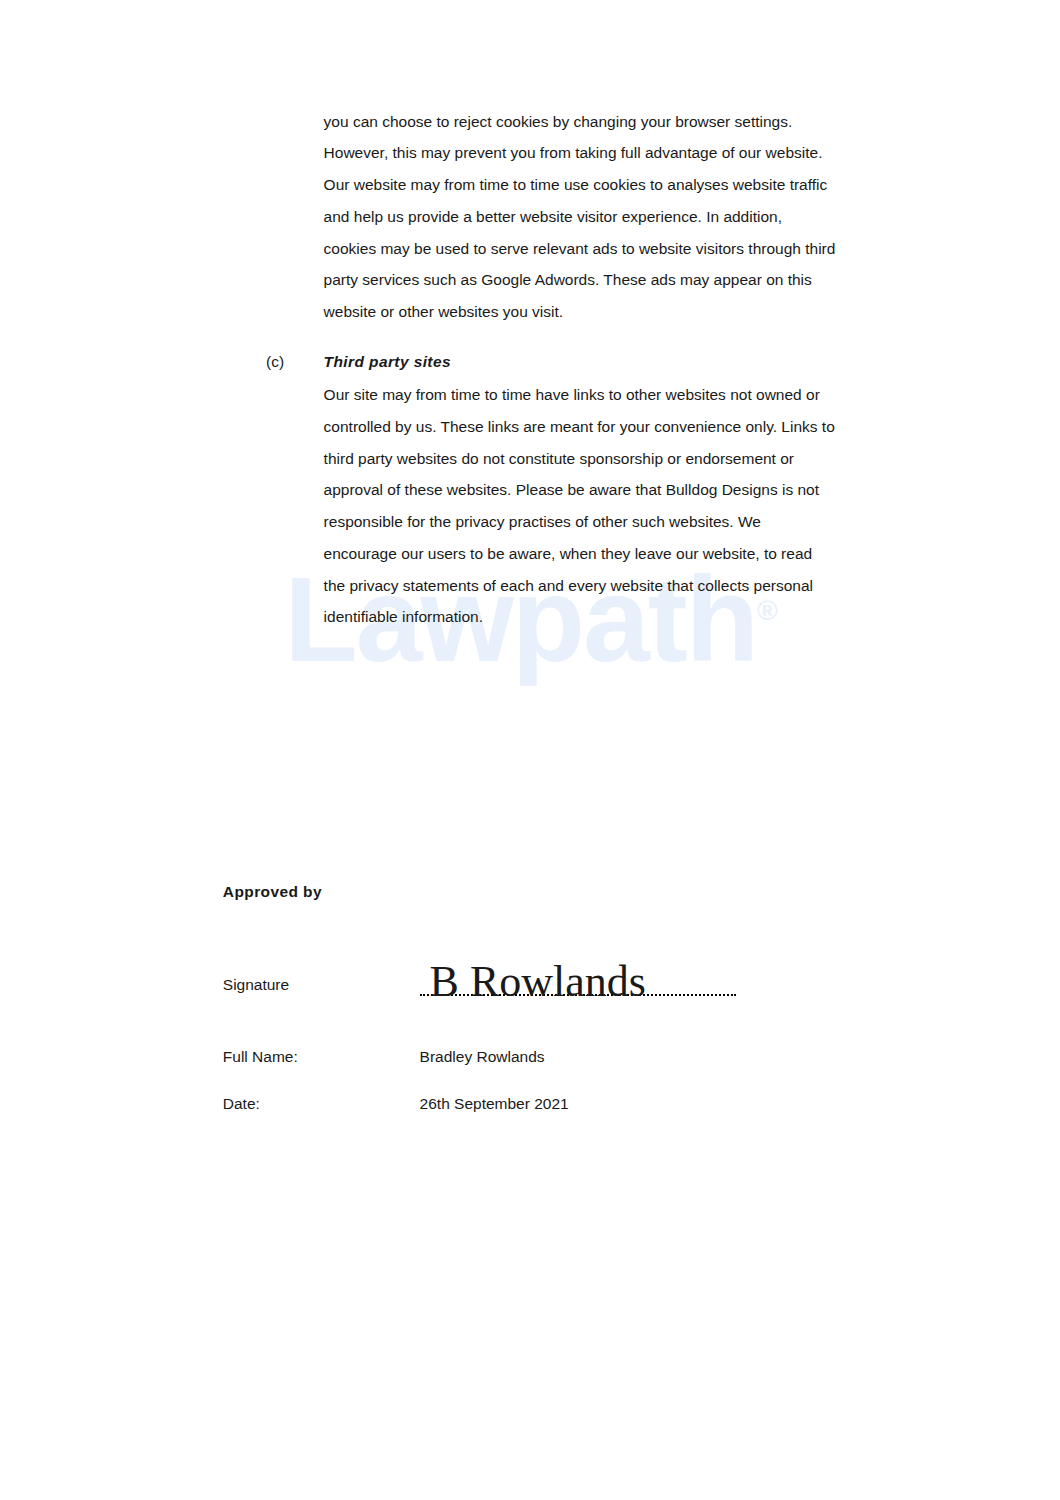Lawpath®
you can choose to reject cookies by changing your browser settings. However, this may prevent you from taking full advantage of our website. Our website may from time to time use cookies to analyses website traffic and help us provide a better website visitor experience. In addition, cookies may be used to serve relevant ads to website visitors through third party services such as Google Adwords. These ads may appear on this website or other websites you visit.
(c)
Third party sites
Our site may from time to time have links to other websites not owned or controlled by us. These links are meant for your convenience only. Links to third party websites do not constitute sponsorship or endorsement or approval of these websites. Please be aware that Bulldog Designs is not responsible for the privacy practises of other such websites. We encourage our users to be aware, when they leave our website, to read the privacy statements of each and every website that collects personal identifiable information.
Approved by
Signature
B Rowlands
Full Name:
Bradley Rowlands
Date:
26th September 2021